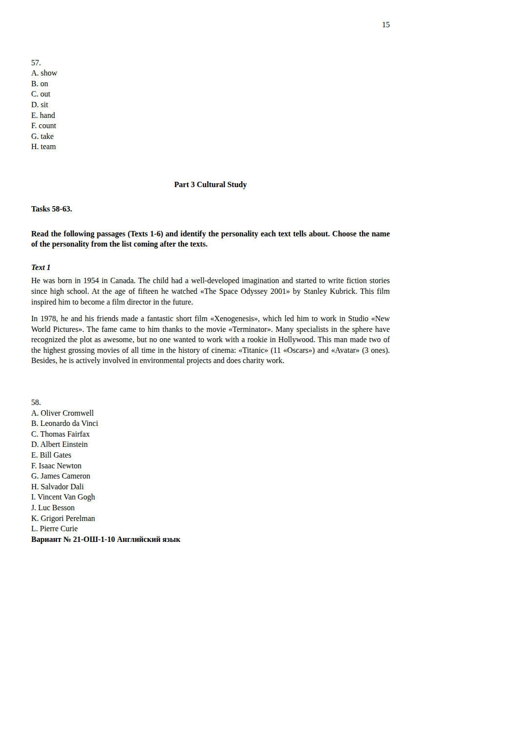15
57.
A. show
B. on
C. out
D. sit
E. hand
F. count
G. take
H. team
Part 3 Cultural Study
Tasks 58-63.
Read the following passages (Texts 1-6) and identify the personality each text tells about. Choose the name of the personality from the list coming after the texts.
Text 1
He was born in 1954 in Canada. The child had a well-developed imagination and started to write fiction stories since high school. At the age of fifteen he watched «The Space Odyssey 2001» by Stanley Kubrick. This film inspired him to become a film director in the future.
In 1978, he and his friends made a fantastic short film «Xenogenesis», which led him to work in Studio «New World Pictures». The fame came to him thanks to the movie «Terminator». Many specialists in the sphere have recognized the plot as awesome, but no one wanted to work with a rookie in Hollywood. This man made two of the highest grossing movies of all time in the history of cinema: «Titanic» (11 «Oscars») and «Avatar» (3 ones). Besides, he is actively involved in environmental projects and does charity work.
58.
A. Oliver Cromwell
B. Leonardo da Vinci
C. Thomas Fairfax
D. Albert Einstein
E. Bill Gates
F. Isaac Newton
G. James Cameron
H. Salvador Dali
I. Vincent Van Gogh
J. Luc Besson
K. Grigori Perelman
L. Pierre Curie
Вариант № 21-ОШ-1-10 Английский язык